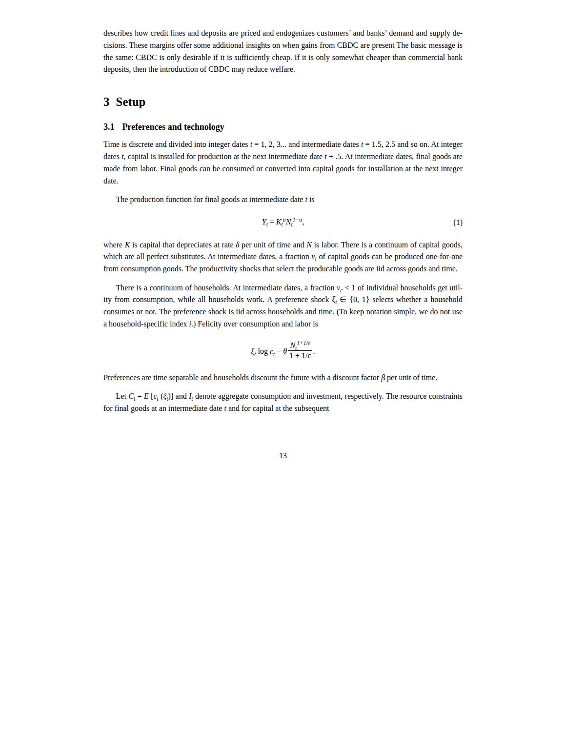describes how credit lines and deposits are priced and endogenizes customers’ and banks’ demand and supply decisions. These margins offer some additional insights on when gains from CBDC are present The basic message is the same: CBDC is only desirable if it is sufficiently cheap. If it is only somewhat cheaper than commercial bank deposits, then the introduction of CBDC may reduce welfare.
3 Setup
3.1 Preferences and technology
Time is discrete and divided into integer dates t = 1, 2, 3... and intermediate dates t = 1.5, 2.5 and so on. At integer dates t, capital is installed for production at the next intermediate date t + .5. At intermediate dates, final goods are made from labor. Final goods can be consumed or converted into capital goods for installation at the next integer date.
The production function for final goods at intermediate date t is
Yt = KtαNt1−α,
(1)
where K is capital that depreciates at rate δ per unit of time and N is labor. There is a continuum of capital goods, which are all perfect substitutes. At intermediate dates, a fraction vi of capital goods can be produced one-for-one from consumption goods. The productivity shocks that select the producable goods are iid across goods and time.
There is a continuum of households. At intermediate dates, a fraction vc < 1 of individual households get utility from consumption, while all households work. A preference shock ξt ∈ {0, 1} selects whether a household consumes or not. The preference shock is iid across households and time. (To keep notation simple, we do not use a household-specific index i.) Felicity over consumption and labor is
ξt log ct − θNt1+1/ε 1 + 1/ε.
Preferences are time separable and households discount the future with a discount factor β per unit of time.
Let Ct = E [ct (ξt)] and It denote aggregate consumption and investment, respectively. The resource constraints for final goods at an intermediate date t and for capital at the subsequent
13